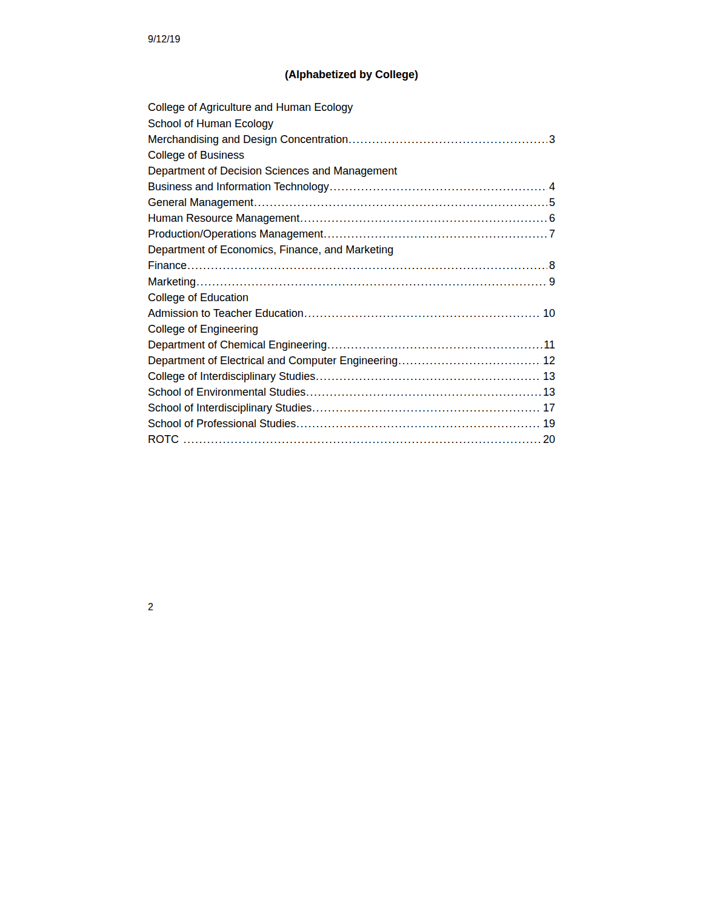9/12/19
(Alphabetized by College)
College of Agriculture and Human Ecology
School of Human Ecology
Merchandising and Design Concentration ............................................................................... 3
College of Business
Department of Decision Sciences and Management
Business and Information Technology ..................................................................... 4
General Management .......................................................................................... 5
Human Resource Management .............................................................................. 6
Production/Operations Management ....................................................................... 7
Department of Economics, Finance, and Marketing
Finance ................................................................................................................. 8
Marketing .............................................................................................................. 9
College of Education
Admission to Teacher Education ............................................................................. 10
College of Engineering
Department of Chemical Engineering ....................................................................... 11
Department of Electrical and Computer Engineering ................................................ 12
College of Interdisciplinary Studies .............................................................................. 13
School of Environmental Studies .............................................................................. 13
School of Interdisciplinary Studies ........................................................................... 17
School of Professional Studies ................................................................................ 19
ROTC ......................................................................................................................... 20
2